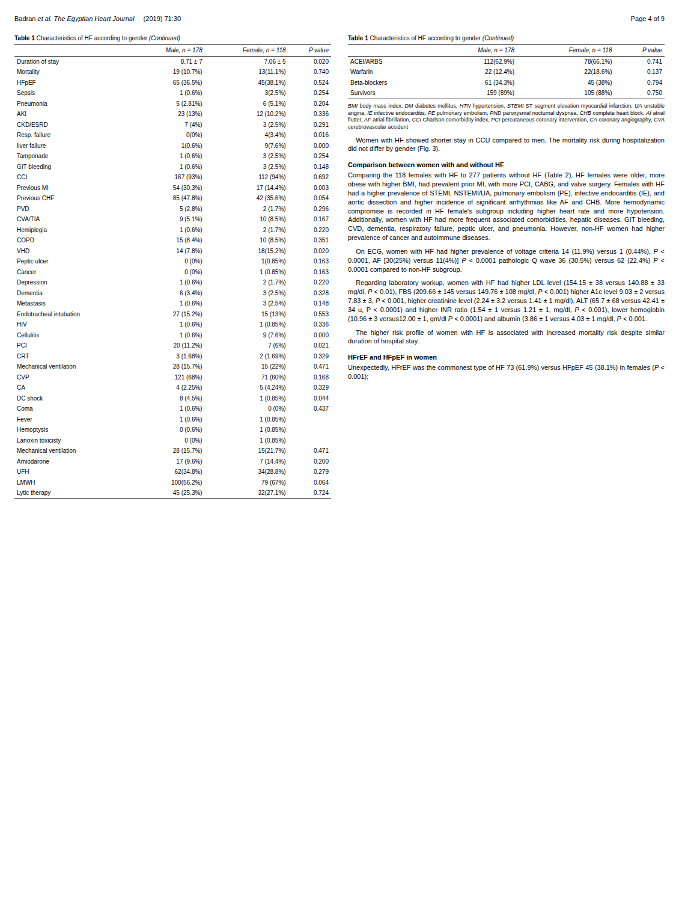Badran et al. The Egyptian Heart Journal (2019) 71:30
Page 4 of 9
Table 1 Characteristics of HF according to gender (Continued)
| | Male, n = 178 | Female, n = 118 | P value |
| --- | --- | --- | --- |
| Duration of stay | 8.71 ± 7 | 7.06 ± 5 | 0.020 |
| Mortality | 19 (10.7%) | 13(11.1%) | 0.740 |
| HFpEF | 65 (36.5%) | 45(38.1%) | 0.524 |
| Sepsis | 1 (0.6%) | 3(2.5%) | 0.254 |
| Pneumonia | 5 (2.81%) | 6 (5.1%) | 0.204 |
| AKI | 23 (13%) | 12 (10.2%) | 0.336 |
| CKD/ESRD | 7 (4%) | 3 (2.5%) | 0.291 |
| Resp. failure | 0(0%) | 4(3.4%) | 0.016 |
| liver failure | 1(0.6%) | 9(7.6%) | 0.000 |
| Tamponade | 1 (0.6%) | 3 (2.5%) | 0.254 |
| GIT bleeding | 1 (0.6%) | 3 (2.5%) | 0.148 |
| CCI | 167 (93%) | 112 (94%) | 0.692 |
| Previous MI | 54 (30.3%) | 17 (14.4%) | 0.003 |
| Previous CHF | 85 (47.8%) | 42 (35.6%) | 0.054 |
| PVD | 5 (2.8%) | 2 (1.7%) | 0.296 |
| CVA/TIA | 9 (5.1%) | 10 (8.5%) | 0.167 |
| Hemiplegia | 1 (0.6%) | 2 (1.7%) | 0.220 |
| COPD | 15 (8.4%) | 10 (8.5%) | 0.351 |
| VHD | 14 (7.8%) | 18(15.2%) | 0.020 |
| Peptic ulcer | 0 (0%) | 1(0.85%) | 0.163 |
| Cancer | 0 (0%) | 1 (0.85%) | 0.163 |
| Depression | 1 (0.6%) | 2 (1.7%) | 0.220 |
| Dementia | 6 (3.4%) | 3 (2.5%) | 0.328 |
| Metastasis | 1 (0.6%) | 3 (2.5%) | 0.148 |
| Endotracheal intubation | 27 (15.2%) | 15 (13%) | 0.553 |
| HIV | 1 (0.6%) | 1 (0.85%) | 0.336 |
| Cellulitis | 1 (0.6%) | 9 (7.6%) | 0.000 |
| PCI | 20 (11.2%) | 7 (6%) | 0.021 |
| CRT | 3 (1.68%) | 2 (1.69%) | 0.329 |
| Mechanical ventilation | 28 (15.7%) | 15 (22%) | 0.471 |
| CVP | 121 (68%) | 71 (60%) | 0.168 |
| CA | 4 (2.25%) | 5 (4.24%) | 0.329 |
| DC shock | 8 (4.5%) | 1 (0.85%) | 0.044 |
| Coma | 1 (0.6%) | 0 (0%) | 0.437 |
| Fever | 1 (0.6%) | 1 (0.85%) | |
| Hemoptysis | 0 (0.6%) | 1 (0.85%) | |
| Lanoxin toxicisty | 0 (0%) | 1 (0.85%) | |
| Mechanical ventilation | 28 (15.7%) | 15(21.7%) | 0.471 |
| Amiodarone | 17 (9.6%) | 7 (14.4%) | 0.200 |
| UFH | 62(34.8%) | 34(28.8%) | 0.279 |
| LMWH | 100(56.2%) | 79 (67%) | 0.064 |
| Lytic therapy | 45 (25.3%) | 32(27.1%) | 0.724 |
Table 1 Characteristics of HF according to gender (Continued)
| | Male, n = 178 | Female, n = 118 | P value |
| --- | --- | --- | --- |
| ACEI/ARBS | 112(62.9%) | 78(66.1%) | 0.741 |
| Warfarin | 22 (12.4%) | 22(18.6%) | 0.137 |
| Beta-blockers | 61 (34.3%) | 45 (38%) | 0.794 |
| Survivors | 159 (89%) | 105 (88%) | 0.750 |
BMI body mass index, DM diabetes mellitus, HTN hypertension, STEMI ST segment elevation myocardial infarction, UA unstable angina, IE infective endocarditis, PE pulmonary embolism, PND paroxysmal nocturnal dyspnea, CHB complete heart block, Af atrial flutter, AF atrial fibrillation, CCI Charlson comorbidity index, PCI percutaneous coronary intervention, CA coronary angiography, CVA cerebrovascular accident
Women with HF showed shorter stay in CCU compared to men. The mortality risk during hospitalization did not differ by gender (Fig. 3).
Comparison between women with and without HF
Comparing the 118 females with HF to 277 patients without HF (Table 2), HF females were older, more obese with higher BMI, had prevalent prior MI, with more PCI, CABG, and valve surgery. Females with HF had a higher prevalence of STEMI, NSTEMI/UA, pulmonary embolism (PE), infective endocarditis (IE), and aortic dissection and higher incidence of significant arrhythmias like AF and CHB. More hemodynamic compromise is recorded in HF female's subgroup including higher heart rate and more hypotension. Additionally, women with HF had more frequent associated comorbidities, hepatic diseases, GIT bleeding, CVD, dementia, respiratory failure, peptic ulcer, and pneumonia. However, non-HF women had higher prevalence of cancer and autoimmune diseases.
On ECG, women with HF had higher prevalence of voltage criteria 14 (11.9%) versus 1 (0.44%), P < 0.0001, AF [30(25%) versus 11(4%)] P < 0.0001 pathologic Q wave 36 (30.5%) versus 62 (22.4%) P < 0.0001 compared to non-HF subgroup.
Regarding laboratory workup, women with HF had higher LDL level (154.15 ± 38 versus 140.88 ± 33 mg/dl, P < 0.01), FBS (209.66 ± 145 versus 149.76 ± 108 mg/dl, P < 0.001) higher A1c level 9.03 ± 2 versus 7.83 ± 3, P < 0.001, higher creatinine level (2.24 ± 3.2 versus 1.41 ± 1 mg/dl), ALT (65.7 ± 68 versus 42.41 ± 34 u, P < 0.0001) and higher INR ratio (1.54 ± 1 versus 1.21 ± 1, mg/dl, P < 0.001), lower hemoglobin (10.96 ± 3 versus12.00 ± 1, gm/dl P < 0.0001) and albumin (3.86 ± 1 versus 4.03 ± 1 mg/dl, P < 0.001.
The higher risk profile of women with HF is associated with increased mortality risk despite similar duration of hospital stay.
HFrEF and HFpEF in women
Unexpectedly, HFrEF was the commonest type of HF 73 (61.9%) versus HFpEF 45 (38.1%) in females (P < 0.001);